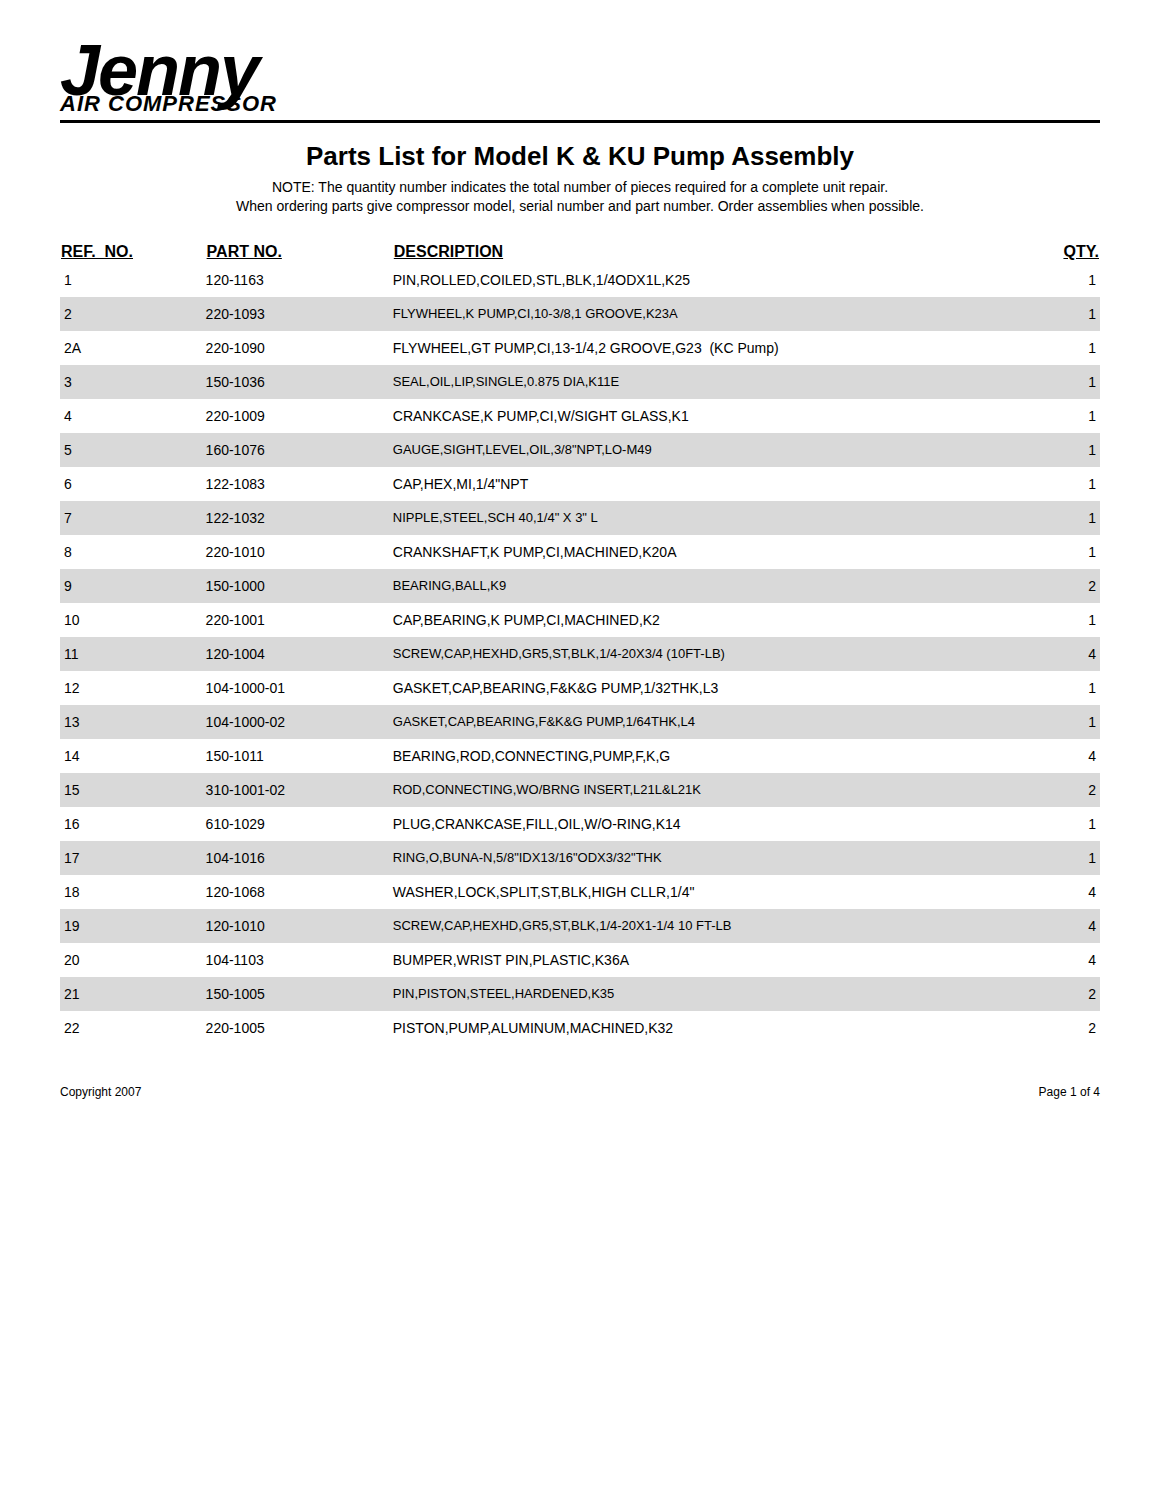Jenny AIR COMPRESSOR
Parts List for Model K & KU Pump Assembly
NOTE: The quantity number indicates the total number of pieces required for a complete unit repair.
When ordering parts give compressor model, serial number and part number. Order assemblies when possible.
| REF. NO. | PART NO. | DESCRIPTION | QTY. |
| --- | --- | --- | --- |
| 1 | 120-1163 | PIN,ROLLED,COILED,STL,BLK,1/4ODX1L,K25 | 1 |
| 2 | 220-1093 | FLYWHEEL,K PUMP,CI,10-3/8,1 GROOVE,K23A | 1 |
| 2A | 220-1090 | FLYWHEEL,GT PUMP,CI,13-1/4,2 GROOVE,G23 (KC Pump) | 1 |
| 3 | 150-1036 | SEAL,OIL,LIP,SINGLE,0.875 DIA,K11E | 1 |
| 4 | 220-1009 | CRANKCASE,K PUMP,CI,W/SIGHT GLASS,K1 | 1 |
| 5 | 160-1076 | GAUGE,SIGHT,LEVEL,OIL,3/8"NPT,LO-M49 | 1 |
| 6 | 122-1083 | CAP,HEX,MI,1/4"NPT | 1 |
| 7 | 122-1032 | NIPPLE,STEEL,SCH 40,1/4" X 3" L | 1 |
| 8 | 220-1010 | CRANKSHAFT,K PUMP,CI,MACHINED,K20A | 1 |
| 9 | 150-1000 | BEARING,BALL,K9 | 2 |
| 10 | 220-1001 | CAP,BEARING,K PUMP,CI,MACHINED,K2 | 1 |
| 11 | 120-1004 | SCREW,CAP,HEXHD,GR5,ST,BLK,1/4-20X3/4 (10FT-LB) | 4 |
| 12 | 104-1000-01 | GASKET,CAP,BEARING,F&K&G PUMP,1/32THK,L3 | 1 |
| 13 | 104-1000-02 | GASKET,CAP,BEARING,F&K&G PUMP,1/64THK,L4 | 1 |
| 14 | 150-1011 | BEARING,ROD,CONNECTING,PUMP,F,K,G | 4 |
| 15 | 310-1001-02 | ROD,CONNECTING,WO/BRNG INSERT,L21L&L21K | 2 |
| 16 | 610-1029 | PLUG,CRANKCASE,FILL,OIL,W/O-RING,K14 | 1 |
| 17 | 104-1016 | RING,O,BUNA-N,5/8"IDX13/16"ODX3/32"THK | 1 |
| 18 | 120-1068 | WASHER,LOCK,SPLIT,ST,BLK,HIGH CLLR,1/4" | 4 |
| 19 | 120-1010 | SCREW,CAP,HEXHD,GR5,ST,BLK,1/4-20X1-1/4 10 FT-LB | 4 |
| 20 | 104-1103 | BUMPER,WRIST PIN,PLASTIC,K36A | 4 |
| 21 | 150-1005 | PIN,PISTON,STEEL,HARDENED,K35 | 2 |
| 22 | 220-1005 | PISTON,PUMP,ALUMINUM,MACHINED,K32 | 2 |
Copyright 2007 Page 1 of 4